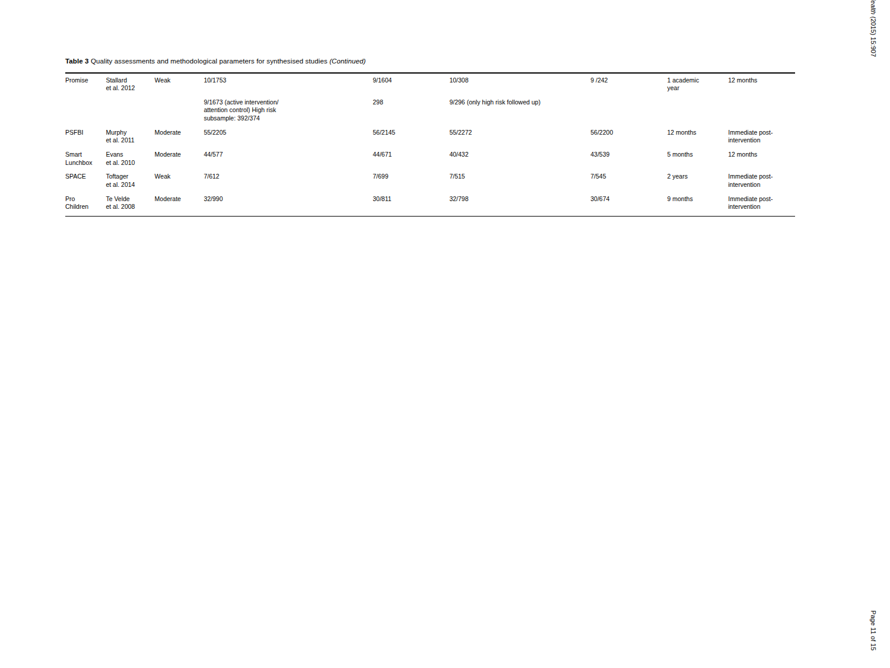Table 3 Quality assessments and methodological parameters for synthesised studies (Continued)
| Promise | Stallard et al. 2012 | Weak | 10/1753 | 9/1604 | 10/308 | 9 /242 | 1 academic year | 12 months |
| | | | 9/1673 (active intervention/ attention control) High risk subsample: 392/374 | 298 | 9/296 (only high risk followed up) | | | |
| PSFBI | Murphy et al. 2011 | Moderate | 55/2205 | 56/2145 | 55/2272 | 56/2200 | 12 months | Immediate post- intervention |
| Smart Lunchbox | Evans et al. 2010 | Moderate | 44/577 | 44/671 | 40/432 | 43/539 | 5 months | 12 months |
| SPACE | Toftager et al. 2014 | Weak | 7/612 | 7/699 | 7/515 | 7/545 | 2 years | Immediate post- intervention |
| Pro Children | Te Velde et al. 2008 | Moderate | 32/990 | 30/811 | 32/798 | 30/674 | 9 months | Immediate post- intervention |
Moore et al. BMC Public Health (2015) 15:907
Page 11 of 15